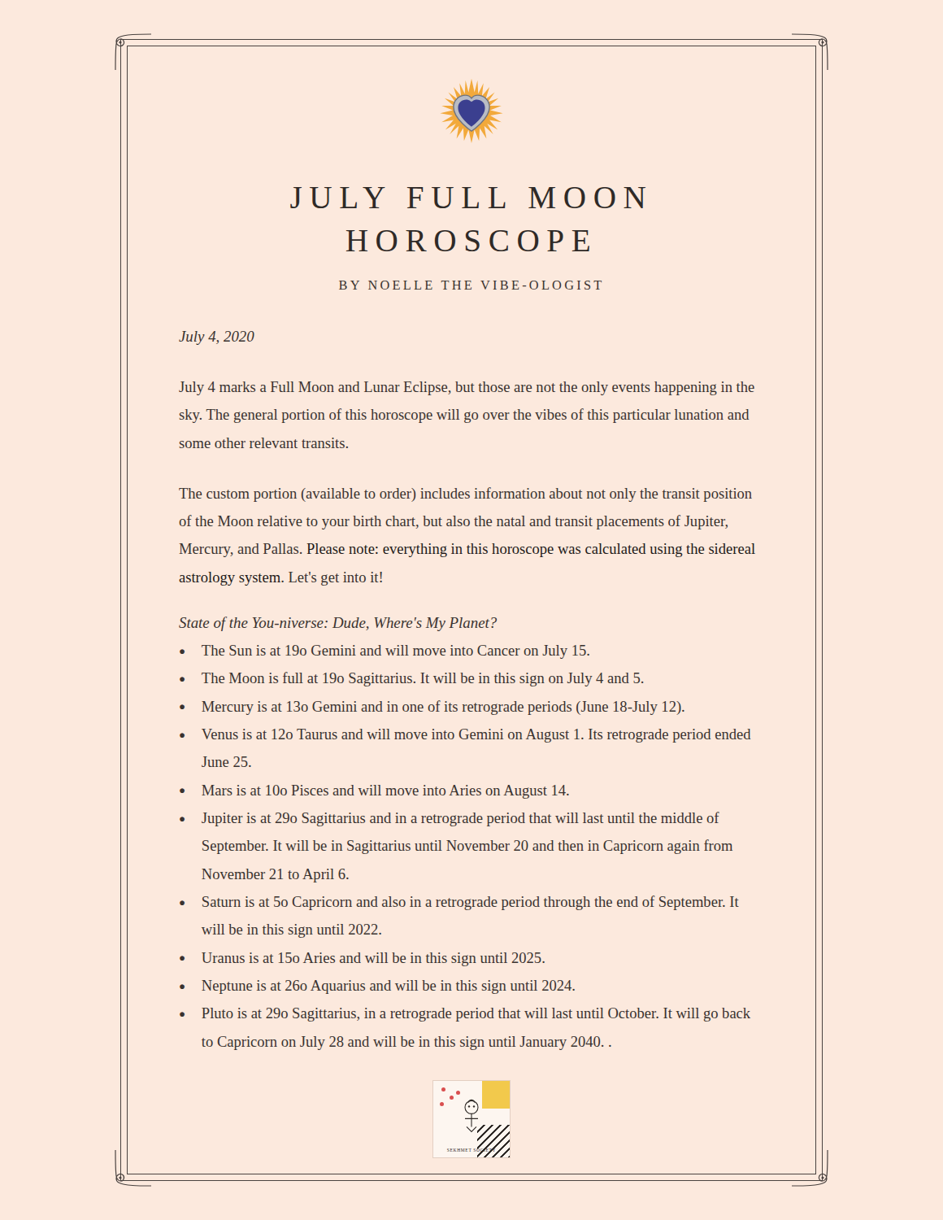July Full Moon
Horoscope
By Noelle the Vibe-ologist
July 4, 2020
July 4 marks a Full Moon and Lunar Eclipse, but those are not the only events happening in the sky. The general portion of this horoscope will go over the vibes of this particular lunation and some other relevant transits.
The custom portion (available to order) includes information about not only the transit position of the Moon relative to your birth chart, but also the natal and transit placements of Jupiter, Mercury, and Pallas. Please note: everything in this horoscope was calculated using the sidereal astrology system. Let's get into it!
State of the You-niverse: Dude, Where's My Planet?
The Sun is at 19o Gemini and will move into Cancer on July 15.
The Moon is full at 19o Sagittarius. It will be in this sign on July 4 and 5.
Mercury is at 13o Gemini and in one of its retrograde periods (June 18-July 12).
Venus is at 12o Taurus and will move into Gemini on August 1. Its retrograde period ended June 25.
Mars is at 10o Pisces and will move into Aries on August 14.
Jupiter is at 29o Sagittarius and in a retrograde period that will last until the middle of September. It will be in Sagittarius until November 20 and then in Capricorn again from November 21 to April 6.
Saturn is at 5o Capricorn and also in a retrograde period through the end of September. It will be in this sign until 2022.
Uranus is at 15o Aries and will be in this sign until 2025.
Neptune is at 26o Aquarius and will be in this sign until 2024.
Pluto is at 29o Sagittarius, in a retrograde period that will last until October. It will go back to Capricorn on July 28 and will be in this sign until January 2040. .
Sekhmet Society